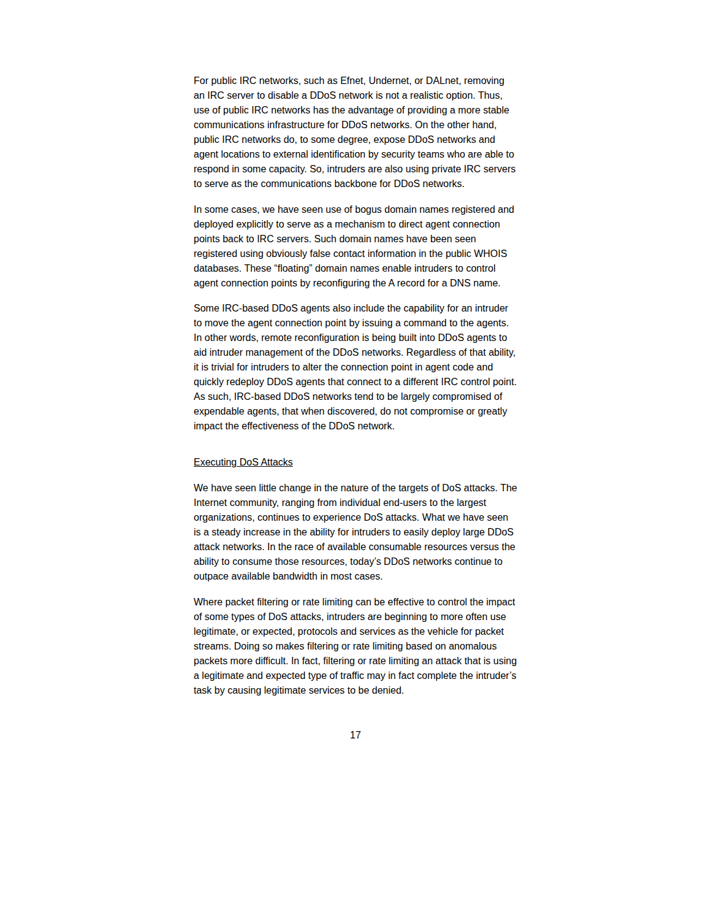For public IRC networks, such as Efnet, Undernet, or DALnet, removing an IRC server to disable a DDoS network is not a realistic option. Thus, use of public IRC networks has the advantage of providing a more stable communications infrastructure for DDoS networks. On the other hand, public IRC networks do, to some degree, expose DDoS networks and agent locations to external identification by security teams who are able to respond in some capacity. So, intruders are also using private IRC servers to serve as the communications backbone for DDoS networks.
In some cases, we have seen use of bogus domain names registered and deployed explicitly to serve as a mechanism to direct agent connection points back to IRC servers. Such domain names have been seen registered using obviously false contact information in the public WHOIS databases. These “floating” domain names enable intruders to control agent connection points by reconfiguring the A record for a DNS name.
Some IRC-based DDoS agents also include the capability for an intruder to move the agent connection point by issuing a command to the agents. In other words, remote reconfiguration is being built into DDoS agents to aid intruder management of the DDoS networks. Regardless of that ability, it is trivial for intruders to alter the connection point in agent code and quickly redeploy DDoS agents that connect to a different IRC control point. As such, IRC-based DDoS networks tend to be largely compromised of expendable agents, that when discovered, do not compromise or greatly impact the effectiveness of the DDoS network.
Executing DoS Attacks
We have seen little change in the nature of the targets of DoS attacks. The Internet community, ranging from individual end-users to the largest organizations, continues to experience DoS attacks. What we have seen is a steady increase in the ability for intruders to easily deploy large DDoS attack networks. In the race of available consumable resources versus the ability to consume those resources, today’s DDoS networks continue to outpace available bandwidth in most cases.
Where packet filtering or rate limiting can be effective to control the impact of some types of DoS attacks, intruders are beginning to more often use legitimate, or expected, protocols and services as the vehicle for packet streams. Doing so makes filtering or rate limiting based on anomalous packets more difficult. In fact, filtering or rate limiting an attack that is using a legitimate and expected type of traffic may in fact complete the intruder’s task by causing legitimate services to be denied.
17